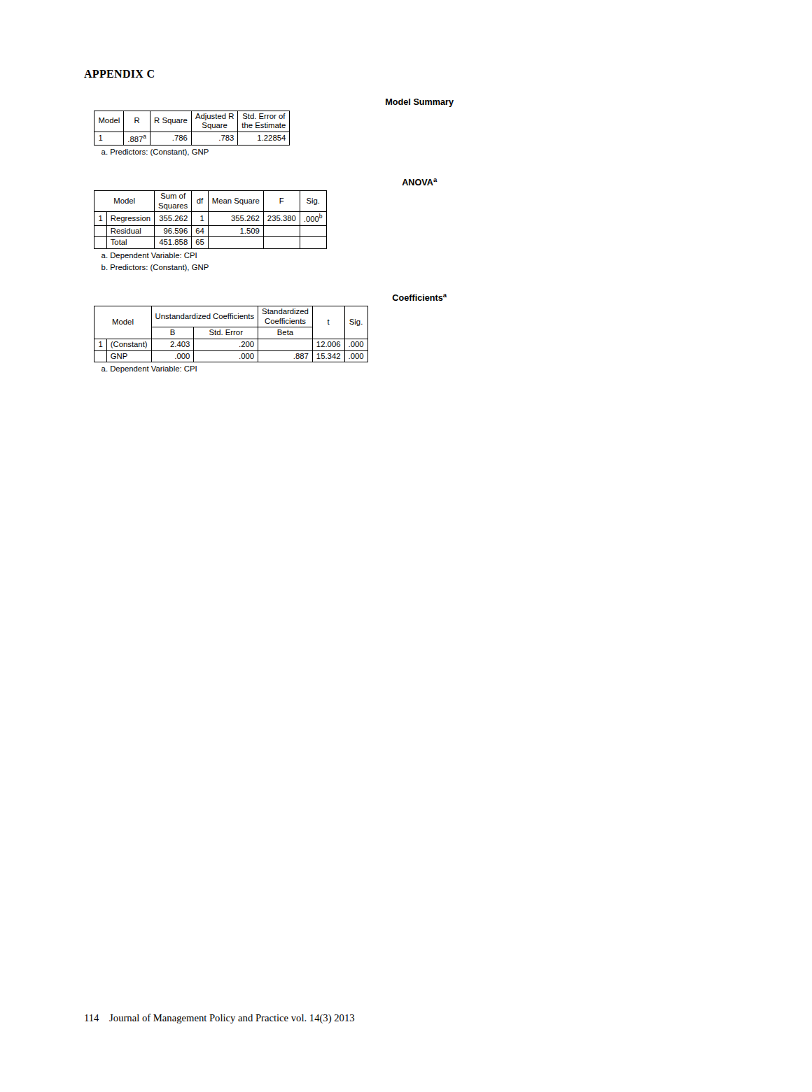APPENDIX C
Model Summary
| Model | R | R Square | Adjusted R Square | Std. Error of the Estimate |
| --- | --- | --- | --- | --- |
| 1 | .887 a | .786 | .783 | 1.22854 |
a. Predictors: (Constant), GNP
ANOVAa
| Model | Sum of Squares | df | Mean Square | F | Sig. |
| --- | --- | --- | --- | --- | --- |
| 1 | Regression | 355.262 | 1 | 355.262 | 235.380 | .000 b |
| | Residual | 96.596 | 64 | 1.509 | | |
| | Total | 451.858 | 65 | | | |
a. Dependent Variable: CPI
b. Predictors: (Constant), GNP
Coefficientsa
| Model | Unstandardized Coefficients | Standardized Coefficients | t | Sig. |
| --- | --- | --- | --- | --- |
| B | Std. Error | Beta |
| 1 | (Constant) | 2.403 | .200 | | 12.006 | .000 |
| | GNP | .000 | .000 | .887 | 15.342 | .000 |
a. Dependent Variable: CPI
114 Journal of Management Policy and Practice vol. 14(3) 2013